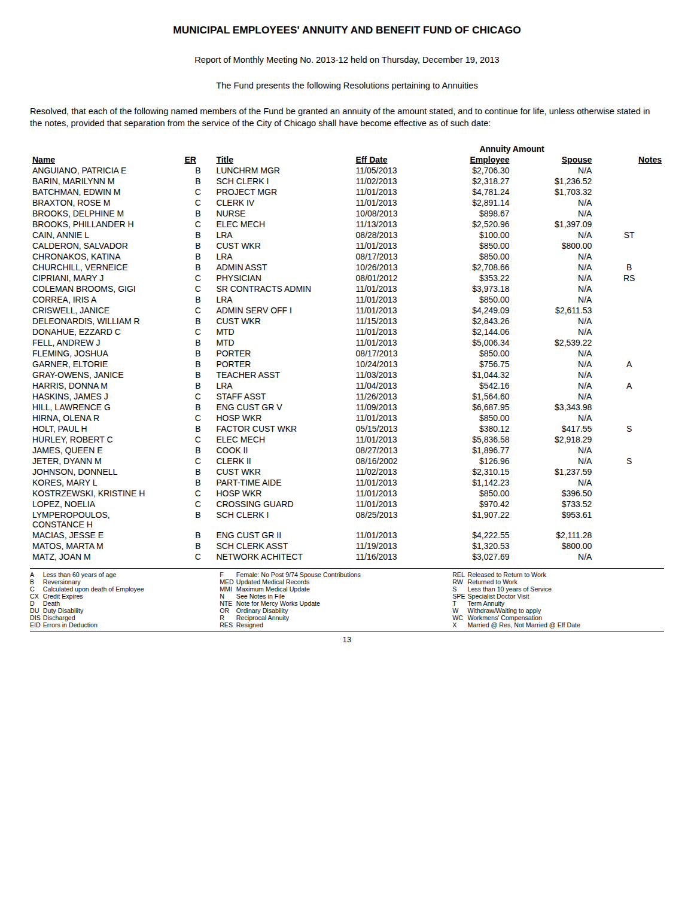MUNICIPAL EMPLOYEES' ANNUITY AND BENEFIT FUND OF CHICAGO
Report of Monthly Meeting No. 2013-12 held on Thursday, December 19, 2013
The Fund presents the following Resolutions pertaining to Annuities
Resolved, that each of the following named members of the Fund be granted an annuity of the amount stated, and to continue for life, unless otherwise stated in the notes, provided that separation from the service of the City of Chicago shall have become effective as of such date:
| | Annuity Amount | |
| --- | --- | --- |
| Name | ER | Title | Eff Date | Employee | Spouse | Notes |
| ANGUIANO, PATRICIA E | B | LUNCHRM MGR | 11/05/2013 | $2,706.30 | N/A | |
| BARIN, MARILYNN M | B | SCH CLERK I | 11/02/2013 | $2,318.27 | $1,236.52 | |
| BATCHMAN, EDWIN M | C | PROJECT MGR | 11/01/2013 | $4,781.24 | $1,703.32 | |
| BRAXTON, ROSE M | C | CLERK IV | 11/01/2013 | $2,891.14 | N/A | |
| BROOKS, DELPHINE M | B | NURSE | 10/08/2013 | $898.67 | N/A | |
| BROOKS, PHILLANDER H | C | ELEC MECH | 11/13/2013 | $2,520.96 | $1,397.09 | |
| CAIN, ANNIE L | B | LRA | 08/28/2013 | $100.00 | N/A | ST |
| CALDERON, SALVADOR | B | CUST WKR | 11/01/2013 | $850.00 | $800.00 | |
| CHRONAKOS, KATINA | B | LRA | 08/17/2013 | $850.00 | N/A | |
| CHURCHILL, VERNEICE | B | ADMIN ASST | 10/26/2013 | $2,708.66 | N/A | B |
| CIPRIANI, MARY J | C | PHYSICIAN | 08/01/2012 | $353.22 | N/A | RS |
| COLEMAN BROOMS, GIGI | C | SR CONTRACTS ADMIN | 11/01/2013 | $3,973.18 | N/A | |
| CORREA, IRIS A | B | LRA | 11/01/2013 | $850.00 | N/A | |
| CRISWELL, JANICE | C | ADMIN SERV OFF I | 11/01/2013 | $4,249.09 | $2,611.53 | |
| DELEONARDIS, WILLIAM R | B | CUST WKR | 11/15/2013 | $2,843.26 | N/A | |
| DONAHUE, EZZARD C | C | MTD | 11/01/2013 | $2,144.06 | N/A | |
| FELL, ANDREW J | B | MTD | 11/01/2013 | $5,006.34 | $2,539.22 | |
| FLEMING, JOSHUA | B | PORTER | 08/17/2013 | $850.00 | N/A | |
| GARNER, ELTORIE | B | PORTER | 10/24/2013 | $756.75 | N/A | A |
| GRAY-OWENS, JANICE | B | TEACHER ASST | 11/03/2013 | $1,044.32 | N/A | |
| HARRIS, DONNA M | B | LRA | 11/04/2013 | $542.16 | N/A | A |
| HASKINS, JAMES J | C | STAFF ASST | 11/26/2013 | $1,564.60 | N/A | |
| HILL, LAWRENCE G | B | ENG CUST GR V | 11/09/2013 | $6,687.95 | $3,343.98 | |
| HIRNA, OLENA R | C | HOSP WKR | 11/01/2013 | $850.00 | N/A | |
| HOLT, PAUL H | B | FACTOR CUST WKR | 05/15/2013 | $380.12 | $417.55 | S |
| HURLEY, ROBERT C | C | ELEC MECH | 11/01/2013 | $5,836.58 | $2,918.29 | |
| JAMES, QUEEN E | B | COOK II | 08/27/2013 | $1,896.77 | N/A | |
| JETER, DYANN M | C | CLERK II | 08/16/2002 | $126.96 | N/A | S |
| JOHNSON, DONNELL | B | CUST WKR | 11/02/2013 | $2,310.15 | $1,237.59 | |
| KORES, MARY L | B | PART-TIME AIDE | 11/01/2013 | $1,142.23 | N/A | |
| KOSTRZEWSKI, KRISTINE H | C | HOSP WKR | 11/01/2013 | $850.00 | $396.50 | |
| LOPEZ, NOELIA | C | CROSSING GUARD | 11/01/2013 | $970.42 | $733.52 | |
| LYMPEROPOULOS, CONSTANCE H | B | SCH CLERK I | 08/25/2013 | $1,907.22 | $953.61 | |
| MACIAS, JESSE E | B | ENG CUST GR II | 11/01/2013 | $4,222.55 | $2,111.28 | |
| MATOS, MARTA M | B | SCH CLERK ASST | 11/19/2013 | $1,320.53 | $800.00 | |
| MATZ, JOAN M | C | NETWORK ACHITECT | 11/16/2013 | $3,027.69 | N/A | |
| A | Less than 60 years of age | F | Female: No Post 9/74 Spouse Contributions | REL | Released to Return to Work |
| B | Reversionary | MED | Updated Medical Records | RW | Returned to Work |
| C | Calculated upon death of Employee | MMI | Maximum Medical Update | S | Less than 10 years of Service |
| CX | Credit Expires | N | See Notes in File | SPE | Specialist Doctor Visit |
| D | Death | NTE | Note for Mercy Works Update | T | Term Annuity |
| DU | Duty Disability | OR | Ordinary Disability | W | Withdraw/Waiting to apply |
| DIS | Discharged | R | Reciprocal Annuity | WC | Workmens' Compensation |
| EID | Errors in Deduction | RES | Resigned | X | Married @ Res, Not Married @ Eff Date |
13